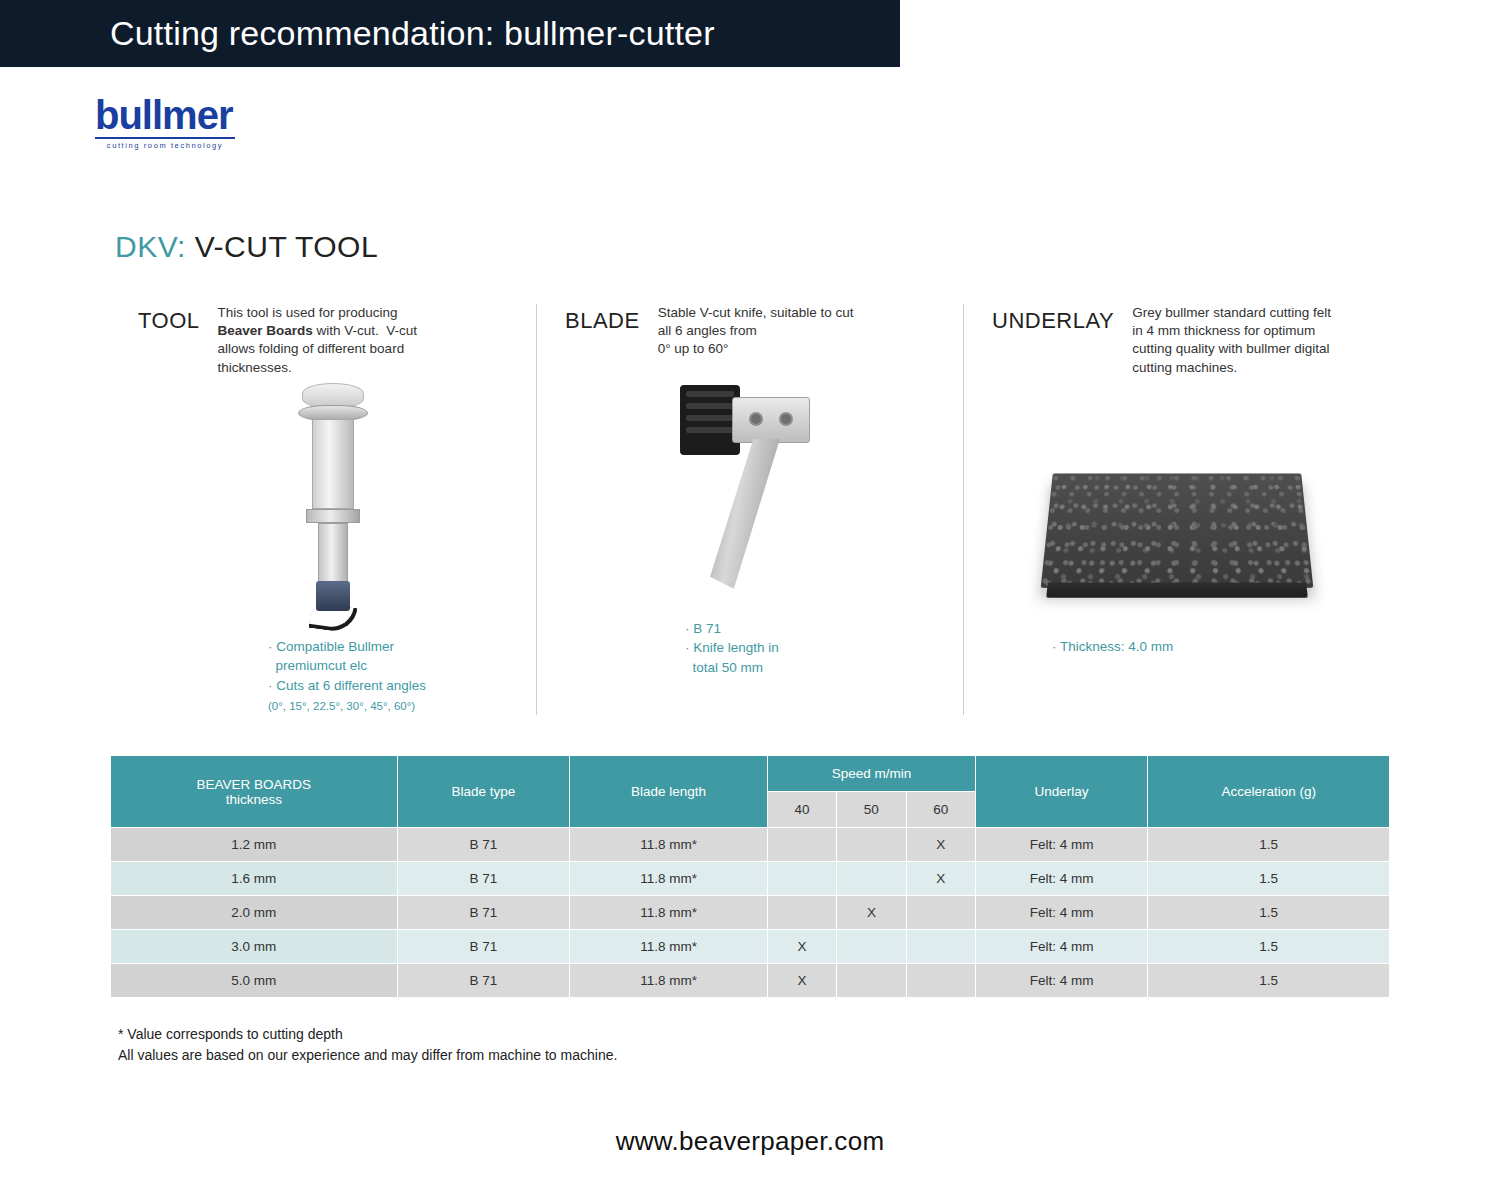Cutting recommendation: bullmer-cutter
bullmer
cutting room technology
DKV: V-CUT TOOL
TOOL
This tool is used for pro­ducing Beaver Boards with V-cut. V-cut allows folding of different board thicknesses.
· Compatible Bullmer
premiumcut elc
· Cuts at 6 different angles
(0°, 15°, 22.5°, 30°, 45°, 60°)
BLADE
Stable V-cut knife, suitable to cut all 6 angles from
0° up to 60°
· B 71
· Knife length in
total 50 mm
UNDERLAY
Grey bullmer standard cutting felt in 4 mm thickness for optimum cutting quality with bullmer digital cutting machines.
· Thickness: 4.0 mm
| BEAVER BOARDS thickness | Blade type | Blade length | Speed m/min | Underlay | Acceleration (g) |
| --- | --- | --- | --- | --- | --- |
| 40 | 50 | 60 |
| 1.2 mm | B 71 | 11.8 mm* | | | X | Felt: 4 mm | 1.5 |
| 1.6 mm | B 71 | 11.8 mm* | | | X | Felt: 4 mm | 1.5 |
| 2.0 mm | B 71 | 11.8 mm* | | X | | Felt: 4 mm | 1.5 |
| 3.0 mm | B 71 | 11.8 mm* | X | | | Felt: 4 mm | 1.5 |
| 5.0 mm | B 71 | 11.8 mm* | X | | | Felt: 4 mm | 1.5 |
* Value corresponds to cutting depth
All values are based on our experience and may differ from machine to machine.
www.beaverpaper.com